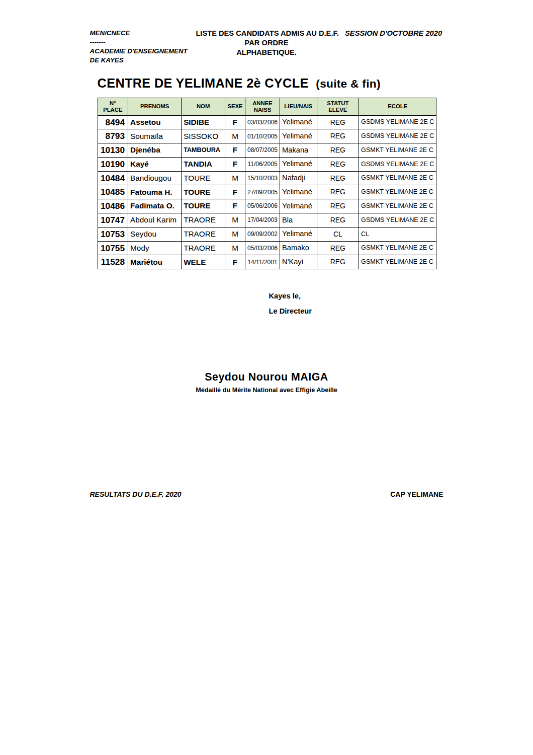MEN/CNECE
-------
ACADEMIE D'ENSEIGNEMENT
DE KAYES
LISTE DES CANDIDATS ADMIS AU D.E.F. SESSION D'OCTOBRE 2020
PAR ORDRE
ALPHABETIQUE.
CENTRE DE YELIMANE 2è CYCLE (suite & fin)
| N° PLACE | PRENOMS | NOM | SEXE | ANNEE NAISS | LIEU/NAIS | STATUT ELEVE | ECOLE |
| --- | --- | --- | --- | --- | --- | --- | --- |
| 8494 | Assetou | SIDIBE | F | 03/03/2006 | Yelimané | REG | GSDMS YELIMANE 2E C |
| 8793 | Soumaïla | SISSOKO | M | 01/10/2005 | Yelimané | REG | GSDMS YELIMANE 2E C |
| 10130 | Djenéba | TAMBOURA | F | 08/07/2005 | Makana | REG | GSMKT YELIMANE 2E C |
| 10190 | Kayé | TANDIA | F | 11/06/2005 | Yelimané | REG | GSDMS YELIMANE 2E C |
| 10484 | Bandiougou | TOURE | M | 15/10/2003 | Nafadji | REG | GSMKT YELIMANE 2E C |
| 10485 | Fatouma H. | TOURE | F | 27/09/2005 | Yelimané | REG | GSMKT YELIMANE 2E C |
| 10486 | Fadimata O. | TOURE | F | 05/06/2006 | Yelimané | REG | GSMKT YELIMANE 2E C |
| 10747 | Abdoul Karim | TRAORE | M | 17/04/2003 | Bla | REG | GSDMS YELIMANE 2E C |
| 10753 | Seydou | TRAORE | M | 09/09/2002 | Yelimané | CL | CL |
| 10755 | Mody | TRAORE | M | 05/03/2006 | Bamako | REG | GSMKT YELIMANE 2E C |
| 11528 | Mariétou | WELE | F | 14/11/2001 | N'Kayi | REG | GSMKT YELIMANE 2E C |
Kayes le,
Le Directeur
Seydou Nourou MAIGA
Médaillé du Mérite National avec Effigie Abeille
RESULTATS DU D.E.F. 2020
CAP YELIMANE